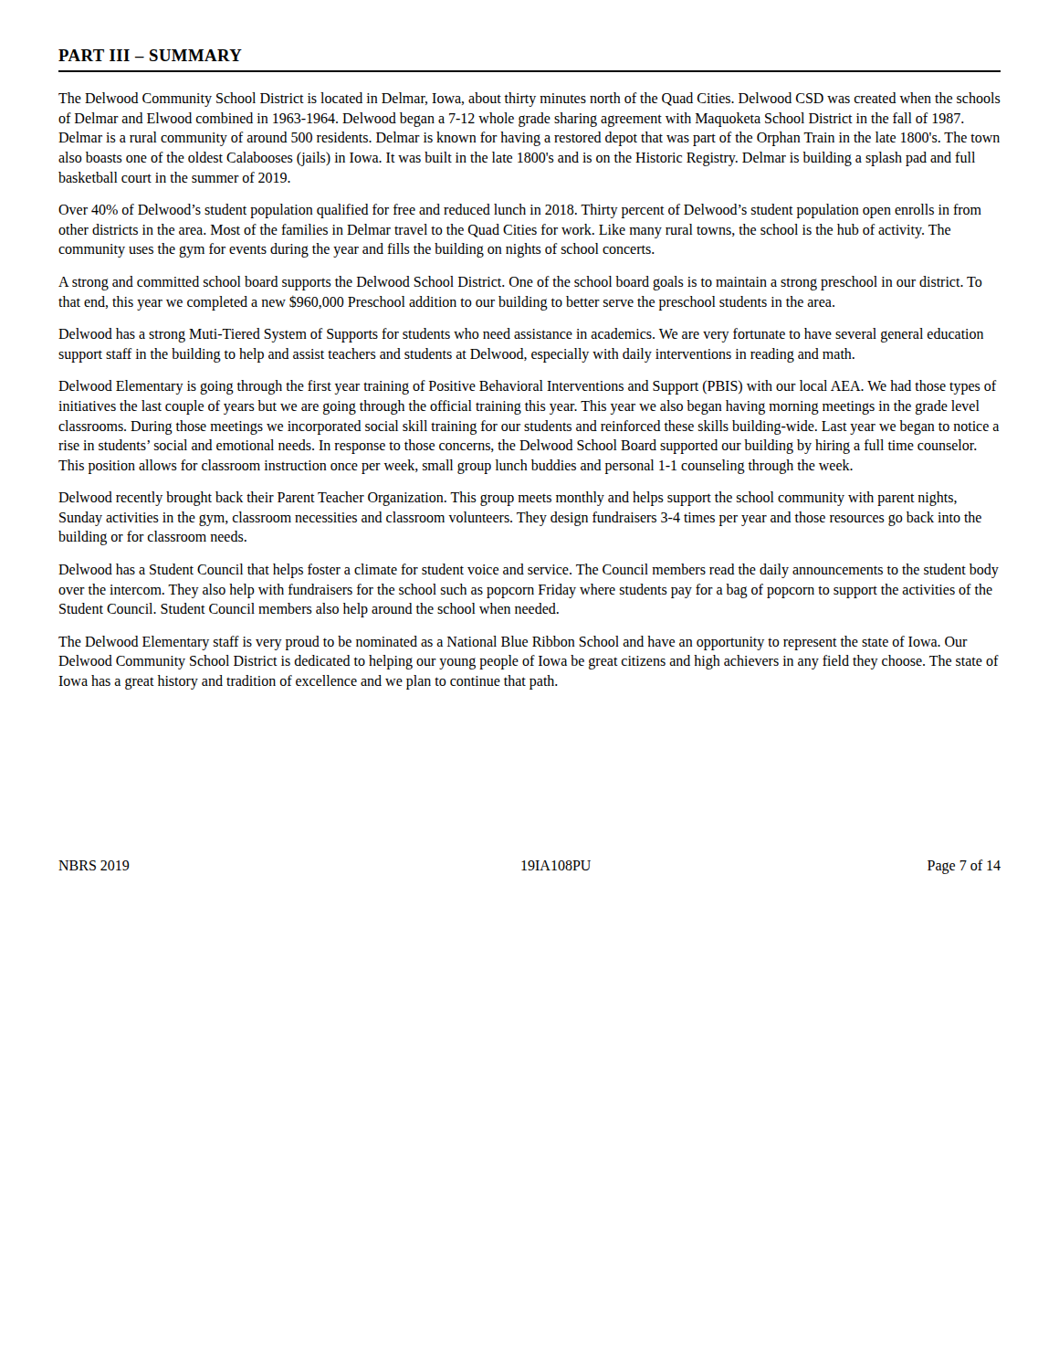PART III – SUMMARY
The Delwood Community School District is located in Delmar, Iowa, about thirty minutes north of the Quad Cities. Delwood CSD was created when the schools of Delmar and Elwood combined in 1963-1964. Delwood began a 7-12 whole grade sharing agreement with Maquoketa School District in the fall of 1987. Delmar is a rural community of around 500 residents. Delmar is known for having a restored depot that was part of the Orphan Train in the late 1800's. The town also boasts one of the oldest Calabooses (jails) in Iowa. It was built in the late 1800's and is on the Historic Registry. Delmar is building a splash pad and full basketball court in the summer of 2019.
Over 40% of Delwood’s student population qualified for free and reduced lunch in 2018. Thirty percent of Delwood’s student population open enrolls in from other districts in the area. Most of the families in Delmar travel to the Quad Cities for work. Like many rural towns, the school is the hub of activity. The community uses the gym for events during the year and fills the building on nights of school concerts.
A strong and committed school board supports the Delwood School District. One of the school board goals is to maintain a strong preschool in our district. To that end, this year we completed a new $960,000 Preschool addition to our building to better serve the preschool students in the area.
Delwood has a strong Muti-Tiered System of Supports for students who need assistance in academics. We are very fortunate to have several general education support staff in the building to help and assist teachers and students at Delwood, especially with daily interventions in reading and math.
Delwood Elementary is going through the first year training of Positive Behavioral Interventions and Support (PBIS) with our local AEA. We had those types of initiatives the last couple of years but we are going through the official training this year. This year we also began having morning meetings in the grade level classrooms. During those meetings we incorporated social skill training for our students and reinforced these skills building-wide. Last year we began to notice a rise in students’ social and emotional needs. In response to those concerns, the Delwood School Board supported our building by hiring a full time counselor. This position allows for classroom instruction once per week, small group lunch buddies and personal 1-1 counseling through the week.
Delwood recently brought back their Parent Teacher Organization. This group meets monthly and helps support the school community with parent nights, Sunday activities in the gym, classroom necessities and classroom volunteers. They design fundraisers 3-4 times per year and those resources go back into the building or for classroom needs.
Delwood has a Student Council that helps foster a climate for student voice and service. The Council members read the daily announcements to the student body over the intercom. They also help with fundraisers for the school such as popcorn Friday where students pay for a bag of popcorn to support the activities of the Student Council. Student Council members also help around the school when needed.
The Delwood Elementary staff is very proud to be nominated as a National Blue Ribbon School and have an opportunity to represent the state of Iowa. Our Delwood Community School District is dedicated to helping our young people of Iowa be great citizens and high achievers in any field they choose. The state of Iowa has a great history and tradition of excellence and we plan to continue that path.
NBRS 2019 19IA108PU Page 7 of 14